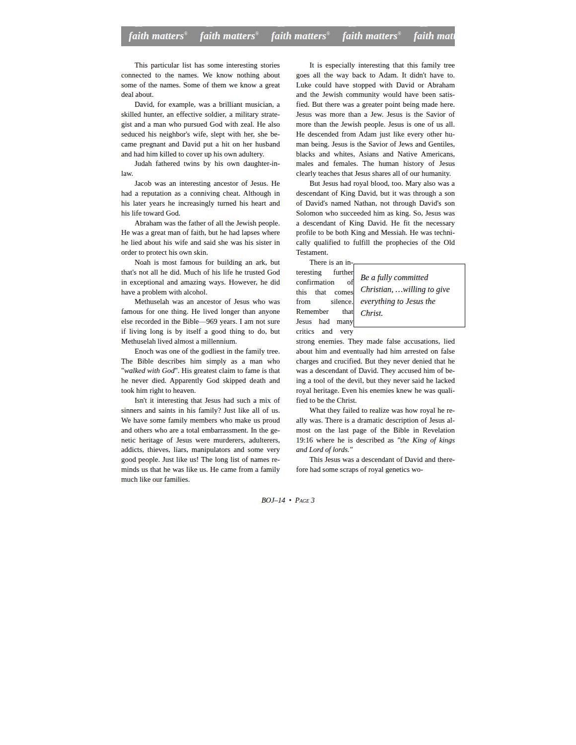faith matters® faith matters® faith matters® faith matters® faith matters®
This particular list has some interesting stories connected to the names. We know nothing about some of the names. Some of them we know a great deal about.
David, for example, was a brilliant musician, a skilled hunter, an effective soldier, a military strategist and a man who pursued God with zeal. He also seduced his neighbor's wife, slept with her, she became pregnant and David put a hit on her husband and had him killed to cover up his own adultery.
Judah fathered twins by his own daughter-in-law.
Jacob was an interesting ancestor of Jesus. He had a reputation as a conniving cheat. Although in his later years he increasingly turned his heart and his life toward God.
Abraham was the father of all the Jewish people. He was a great man of faith, but he had lapses where he lied about his wife and said she was his sister in order to protect his own skin.
Noah is most famous for building an ark, but that's not all he did. Much of his life he trusted God in exceptional and amazing ways. However, he did have a problem with alcohol.
Methuselah was an ancestor of Jesus who was famous for one thing. He lived longer than anyone else recorded in the Bible—969 years. I am not sure if living long is by itself a good thing to do, but Methuselah lived almost a millennium.
Enoch was one of the godliest in the family tree. The Bible describes him simply as a man who "walked with God". His greatest claim to fame is that he never died. Apparently God skipped death and took him right to heaven.
Isn't it interesting that Jesus had such a mix of sinners and saints in his family? Just like all of us. We have some family members who make us proud and others who are a total embarrassment. In the genetic heritage of Jesus were murderers, adulterers, addicts, thieves, liars, manipulators and some very good people. Just like us! The long list of names reminds us that he was like us. He came from a family much like our families.
It is especially interesting that this family tree goes all the way back to Adam. It didn't have to. Luke could have stopped with David or Abraham and the Jewish community would have been satisfied. But there was a greater point being made here. Jesus was more than a Jew. Jesus is the Savior of more than the Jewish people. Jesus is one of us all. He descended from Adam just like every other human being. Jesus is the Savior of Jews and Gentiles, blacks and whites, Asians and Native Americans, males and females. The human history of Jesus clearly teaches that Jesus shares all of our humanity.
But Jesus had royal blood, too. Mary also was a descendant of King David, but it was through a son of David's named Nathan, not through David's son Solomon who succeeded him as king. So, Jesus was a descendant of King David. He fit the necessary profile to be both King and Messiah. He was technically qualified to fulfill the prophecies of the Old Testament.
Be a fully committed Christian, …willing to give everything to Jesus the Christ.
There is an interesting further confirmation of this that comes from silence. Remember that Jesus had many critics and very strong enemies. They made false accusations, lied about him and eventually had him arrested on false charges and crucified. But they never denied that he was a descendant of David. They accused him of being a tool of the devil, but they never said he lacked royal heritage. Even his enemies knew he was qualified to be the Christ.
What they failed to realize was how royal he really was. There is a dramatic description of Jesus almost on the last page of the Bible in Revelation 19:16 where he is described as "the King of kings and Lord of lords."
This Jesus was a descendant of David and therefore had some scraps of royal genetics wo-
BOJ–14 • Page 3